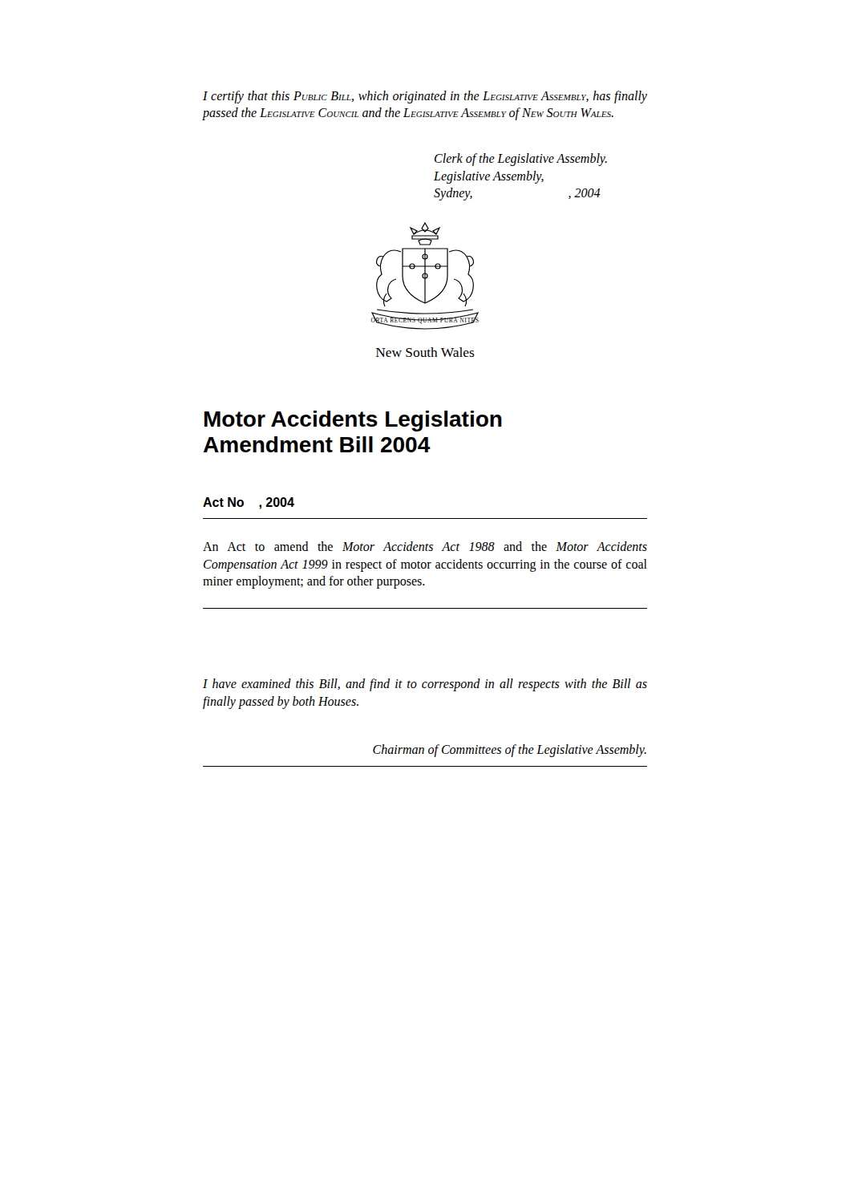I certify that this Public Bill, which originated in the Legislative Assembly, has finally passed the Legislative Council and the Legislative Assembly of New South Wales.
Clerk of the Legislative Assembly. Legislative Assembly, Sydney,, 2004
ORTA RECENS QUAM PURA NITES
New South Wales
Motor Accidents Legislation
Amendment Bill 2004
Act No , 2004
An Act to amend the Motor Accidents Act 1988 and the Motor Accidents Compensation Act 1999 in respect of motor accidents occurring in the course of coal miner employment; and for other purposes.
I have examined this Bill, and find it to correspond in all respects with the Bill as finally passed by both Houses.
Chairman of Committees of the Legislative Assembly.